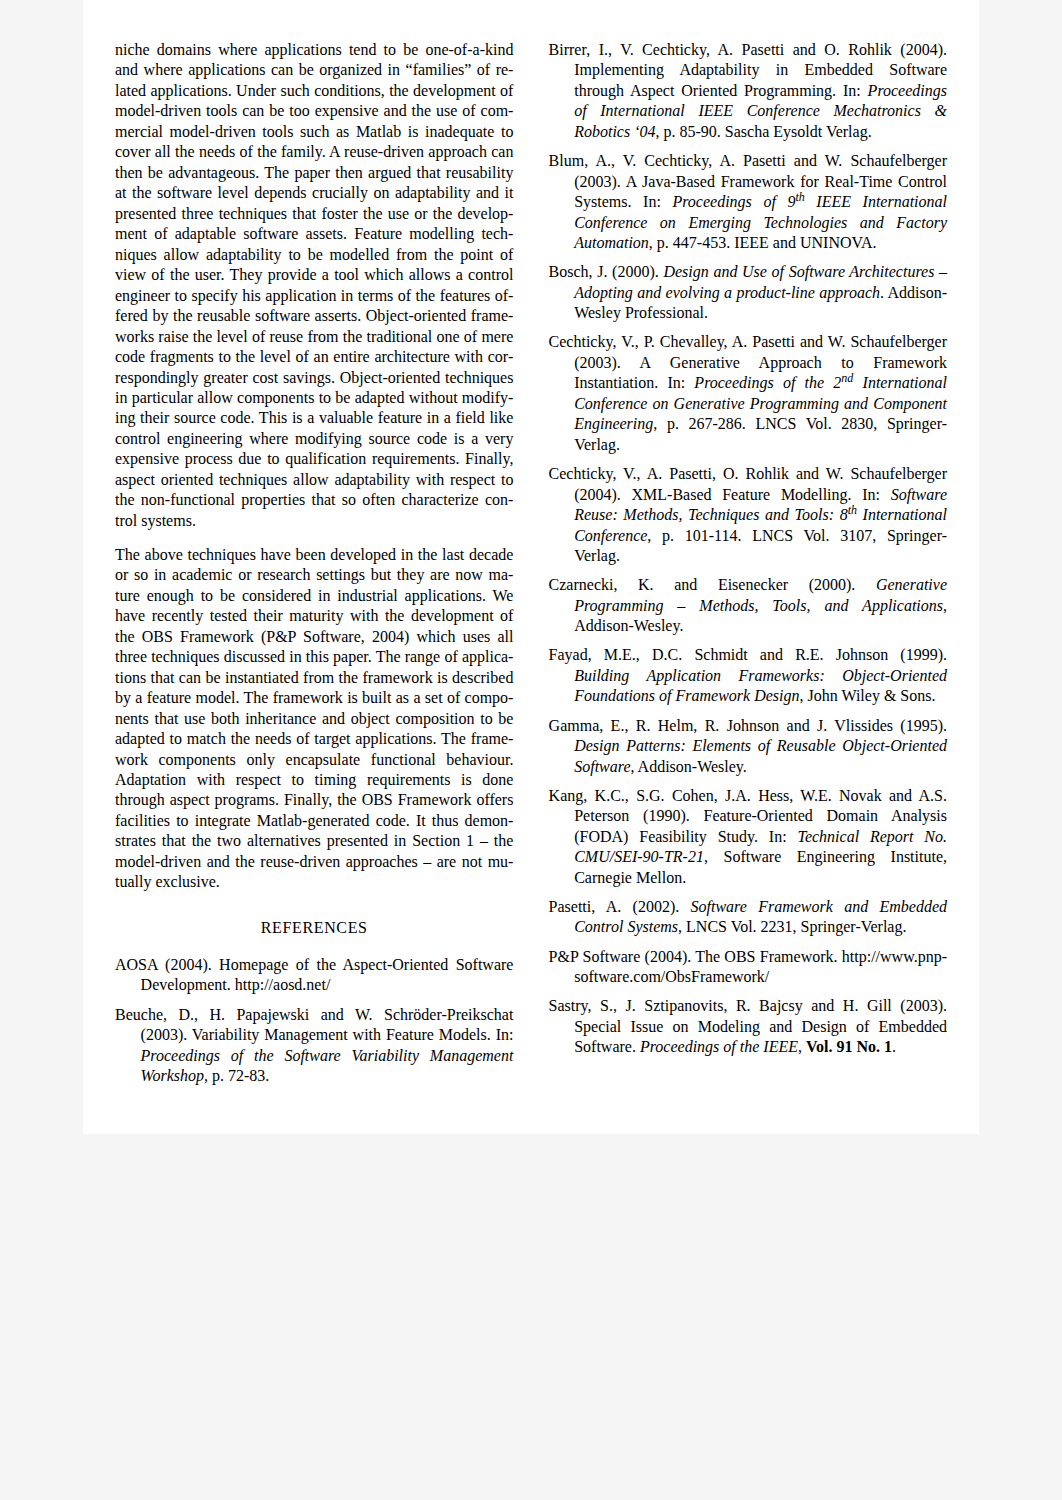niche domains where applications tend to be one-of-a-kind and where applications can be organized in “families” of related applications. Under such conditions, the development of model-driven tools can be too expensive and the use of commercial model-driven tools such as Matlab is inadequate to cover all the needs of the family. A reuse-driven approach can then be advantageous. The paper then argued that reusability at the software level depends crucially on adaptability and it presented three techniques that foster the use or the development of adaptable software assets. Feature modelling techniques allow adaptability to be modelled from the point of view of the user. They provide a tool which allows a control engineer to specify his application in terms of the features offered by the reusable software asserts. Object-oriented frameworks raise the level of reuse from the traditional one of mere code fragments to the level of an entire architecture with correspondingly greater cost savings. Object-oriented techniques in particular allow components to be adapted without modifying their source code. This is a valuable feature in a field like control engineering where modifying source code is a very expensive process due to qualification requirements. Finally, aspect oriented techniques allow adaptability with respect to the non-functional properties that so often characterize control systems.
The above techniques have been developed in the last decade or so in academic or research settings but they are now mature enough to be considered in industrial applications. We have recently tested their maturity with the development of the OBS Framework (P&P Software, 2004) which uses all three techniques discussed in this paper. The range of applications that can be instantiated from the framework is described by a feature model. The framework is built as a set of components that use both inheritance and object composition to be adapted to match the needs of target applications. The framework components only encapsulate functional behaviour. Adaptation with respect to timing requirements is done through aspect programs. Finally, the OBS Framework offers facilities to integrate Matlab-generated code. It thus demonstrates that the two alternatives presented in Section 1 – the model-driven and the reuse-driven approaches – are not mutually exclusive.
REFERENCES
AOSA (2004). Homepage of the Aspect-Oriented Software Development. http://aosd.net/
Beuche, D., H. Papajewski and W. Schröder-Preikschat (2003). Variability Management with Feature Models. In: Proceedings of the Software Variability Management Workshop, p. 72-83.
Birrer, I., V. Cechticky, A. Pasetti and O. Rohlik (2004). Implementing Adaptability in Embedded Software through Aspect Oriented Programming. In: Proceedings of International IEEE Conference Mechatronics & Robotics ‘04, p. 85-90. Sascha Eysoldt Verlag.
Blum, A., V. Cechticky, A. Pasetti and W. Schaufelberger (2003). A Java-Based Framework for Real-Time Control Systems. In: Proceedings of 9th IEEE International Conference on Emerging Technologies and Factory Automation, p. 447-453. IEEE and UNINOVA.
Bosch, J. (2000). Design and Use of Software Architectures – Adopting and evolving a product-line approach. Addison-Wesley Professional.
Cechticky, V., P. Chevalley, A. Pasetti and W. Schaufelberger (2003). A Generative Approach to Framework Instantiation. In: Proceedings of the 2nd International Conference on Generative Programming and Component Engineering, p. 267-286. LNCS Vol. 2830, Springer-Verlag.
Cechticky, V., A. Pasetti, O. Rohlik and W. Schaufelberger (2004). XML-Based Feature Modelling. In: Software Reuse: Methods, Techniques and Tools: 8th International Conference, p. 101-114. LNCS Vol. 3107, Springer-Verlag.
Czarnecki, K. and Eisenecker (2000). Generative Programming – Methods, Tools, and Applications, Addison-Wesley.
Fayad, M.E., D.C. Schmidt and R.E. Johnson (1999). Building Application Frameworks: Object-Oriented Foundations of Framework Design, John Wiley & Sons.
Gamma, E., R. Helm, R. Johnson and J. Vlissides (1995). Design Patterns: Elements of Reusable Object-Oriented Software, Addison-Wesley.
Kang, K.C., S.G. Cohen, J.A. Hess, W.E. Novak and A.S. Peterson (1990). Feature-Oriented Domain Analysis (FODA) Feasibility Study. In: Technical Report No. CMU/SEI-90-TR-21, Software Engineering Institute, Carnegie Mellon.
Pasetti, A. (2002). Software Framework and Embedded Control Systems, LNCS Vol. 2231, Springer-Verlag.
P&P Software (2004). The OBS Framework. http://www.pnp-software.com/ObsFramework/
Sastry, S., J. Sztipanovits, R. Bajcsy and H. Gill (2003). Special Issue on Modeling and Design of Embedded Software. Proceedings of the IEEE, Vol. 91 No. 1.